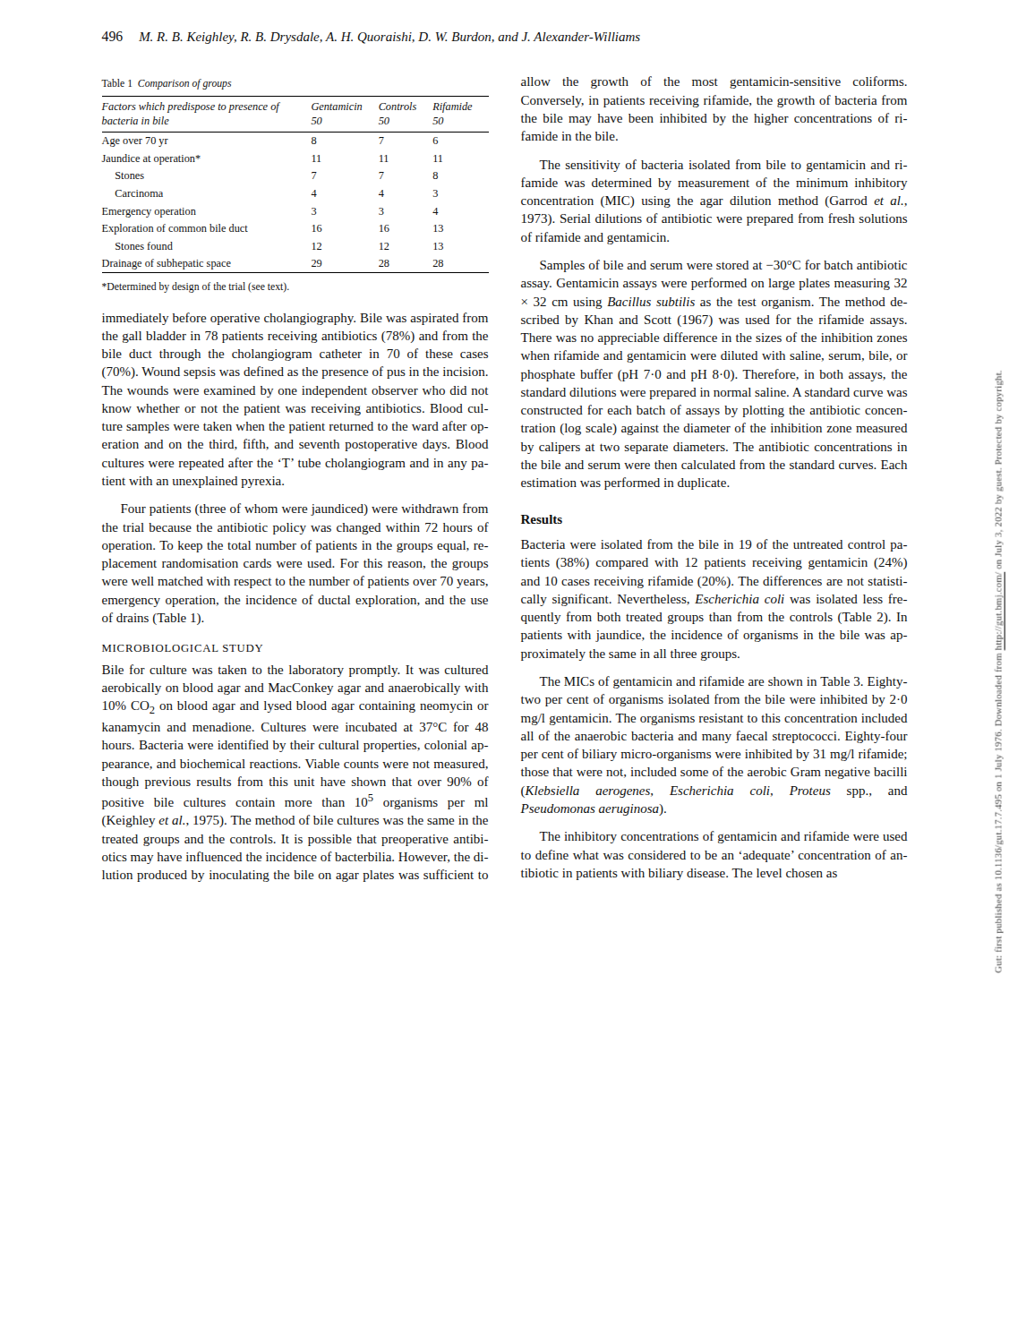Gut: first published as 10.1136/gut.17.7.495 on 1 July 1976. Downloaded from http://gut.bmj.com/ on July 3, 2022 by guest. Protected by copyright.
496 M. R. B. Keighley, R. B. Drysdale, A. H. Quoraishi, D. W. Burdon, and J. Alexander-Williams
Table 1 Comparison of groups
| Factors which predispose to presence of bacteria in bile | Gentamicin 50 | Controls 50 | Rifamide 50 |
| --- | --- | --- | --- |
| Age over 70 yr | 8 | 7 | 6 |
| Jaundice at operation* | 11 | 11 | 11 |
| Stones | 7 | 7 | 8 |
| Carcinoma | 4 | 4 | 3 |
| Emergency operation | 3 | 3 | 4 |
| Exploration of common bile duct | 16 | 16 | 13 |
| Stones found | 12 | 12 | 13 |
| Drainage of subhepatic space | 29 | 28 | 28 |
*Determined by design of the trial (see text).
immediately before operative cholangiography. Bile was aspirated from the gall bladder in 78 patients receiving antibiotics (78%) and from the bile duct through the cholangiogram catheter in 70 of these cases (70%). Wound sepsis was defined as the presence of pus in the incision. The wounds were examined by one independent observer who did not know whether or not the patient was receiving antibiotics. Blood culture samples were taken when the patient returned to the ward after operation and on the third, fifth, and seventh postoperative days. Blood cultures were repeated after the ‘T’ tube cholangiogram and in any patient with an unexplained pyrexia.
Four patients (three of whom were jaundiced) were withdrawn from the trial because the antibiotic policy was changed within 72 hours of operation. To keep the total number of patients in the groups equal, replacement randomisation cards were used. For this reason, the groups were well matched with respect to the number of patients over 70 years, emergency operation, the incidence of ductal exploration, and the use of drains (Table 1).
Microbiological study
Bile for culture was taken to the laboratory promptly. It was cultured aerobically on blood agar and MacConkey agar and anaerobically with 10% CO2 on blood agar and lysed blood agar containing neomycin or kanamycin and menadione. Cultures were incubated at 37°C for 48 hours. Bacteria were identified by their cultural properties, colonial appearance, and biochemical reactions. Viable counts were not measured, though previous results from this unit have shown that over 90% of positive bile cultures contain more than 105 organisms per ml (Keighley et al., 1975). The method of bile cultures was the same in the treated groups and the controls. It is possible that preoperative antibiotics may have influenced the incidence of bacterbilia. However, the dilution produced by inoculating the bile on agar plates was sufficient to allow the growth of the most gentamicin-sensitive coliforms. Conversely, in patients receiving rifamide, the growth of bacteria from the bile may have been inhibited by the higher concentrations of rifamide in the bile.
The sensitivity of bacteria isolated from bile to gentamicin and rifamide was determined by measurement of the minimum inhibitory concentration (MIC) using the agar dilution method (Garrod et al., 1973). Serial dilutions of antibiotic were prepared from fresh solutions of rifamide and gentamicin.
Samples of bile and serum were stored at −30°C for batch antibiotic assay. Gentamicin assays were performed on large plates measuring 32 × 32 cm using Bacillus subtilis as the test organism. The method described by Khan and Scott (1967) was used for the rifamide assays. There was no appreciable difference in the sizes of the inhibition zones when rifamide and gentamicin were diluted with saline, serum, bile, or phosphate buffer (pH 7·0 and pH 8·0). Therefore, in both assays, the standard dilutions were prepared in normal saline. A standard curve was constructed for each batch of assays by plotting the antibiotic concentration (log scale) against the diameter of the inhibition zone measured by calipers at two separate diameters. The antibiotic concentrations in the bile and serum were then calculated from the standard curves. Each estimation was performed in duplicate.
Results
Bacteria were isolated from the bile in 19 of the untreated control patients (38%) compared with 12 patients receiving gentamicin (24%) and 10 cases receiving rifamide (20%). The differences are not statistically significant. Nevertheless, Escherichia coli was isolated less frequently from both treated groups than from the controls (Table 2). In patients with jaundice, the incidence of organisms in the bile was approximately the same in all three groups.
The MICs of gentamicin and rifamide are shown in Table 3. Eighty-two per cent of organisms isolated from the bile were inhibited by 2·0 mg/l gentamicin. The organisms resistant to this concentration included all of the anaerobic bacteria and many faecal streptococci. Eighty-four per cent of biliary micro-organisms were inhibited by 31 mg/l rifamide; those that were not, included some of the aerobic Gram negative bacilli (Klebsiella aerogenes, Escherichia coli, Proteus spp., and Pseudomonas aeruginosa).
The inhibitory concentrations of gentamicin and rifamide were used to define what was considered to be an ‘adequate’ concentration of antibiotic in patients with biliary disease. The level chosen as